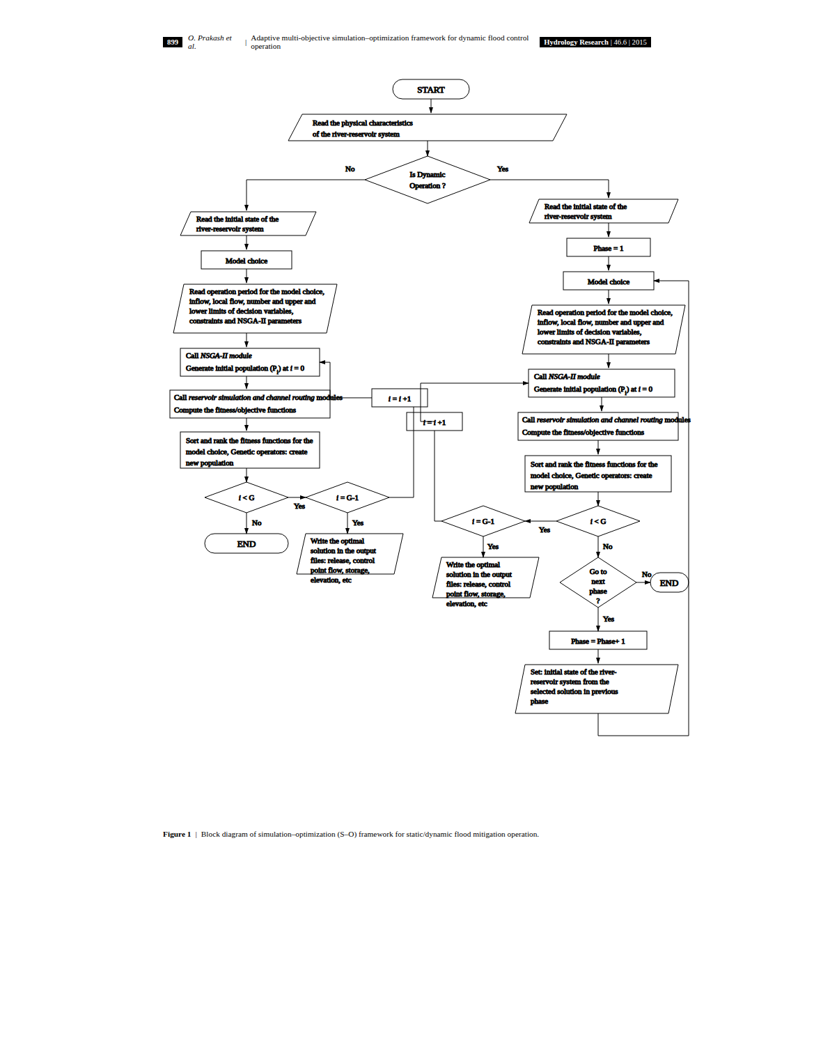899 O. Prakash et al. | Adaptive multi-objective simulation–optimization framework for dynamic flood control operation Hydrology Research | 46.6 | 2015
START Read the physical characteristics of the river-reservoir system Is Dynamic Operation ? No Yes Read the initial state of the river-reservoir system Model choice Read operation period for the model choice, inflow, local flow, number and upper and lower limits of decision variables, constraints and NSGA-II parameters Call NSGA-II module Generate initial population (Pi) at i = 0 Call reservoir simulation and channel routing modules Compute the fitness/objective functions Sort and rank the fitness functions for the model choice, Genetic operators: create new population i < G Yes No i = G-1 Yes i = i +1 END Write the optimal solution in the output files: release, control point flow, storage, elevation, etc Read the initial state of the river-reservoir system Phase = 1 Model choice Read operation period for the model choice, inflow, local flow, number and upper and lower limits of decision variables, constraints and NSGA-II parameters Call NSGA-II module Generate initial population (Pi) at i = 0 Call reservoir simulation and channel routing modules Compute the fitness/objective functions Sort and rank the fitness functions for the model choice, Genetic operators: create new population i < G Yes No i = G-1 Yes i = i +1 Write the optimal solution in the output files: release, control point flow, storage, elevation, etc Go to next phase ? No Yes END Phase = Phase+ 1 Set: initial state of the river- reservoir system from the selected solution in previous phase
Figure 1|Block diagram of simulation–optimization (S–O) framework for static/dynamic flood mitigation operation.